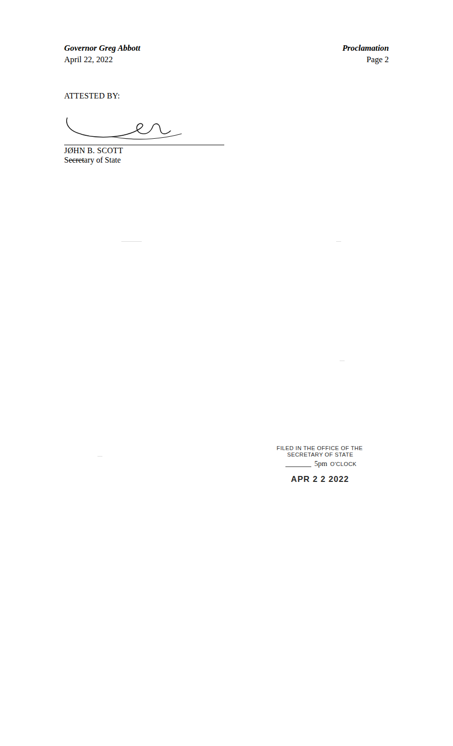Governor Greg Abbott April 22, 2022
Proclamation Page 2
ATTESTED BY:
JØHN B. SCOTT
Secretary of State
FILED IN THE OFFICE OF THE
SECRETARY OF STATE
5pm O'CLOCK
APR 2 2 2022